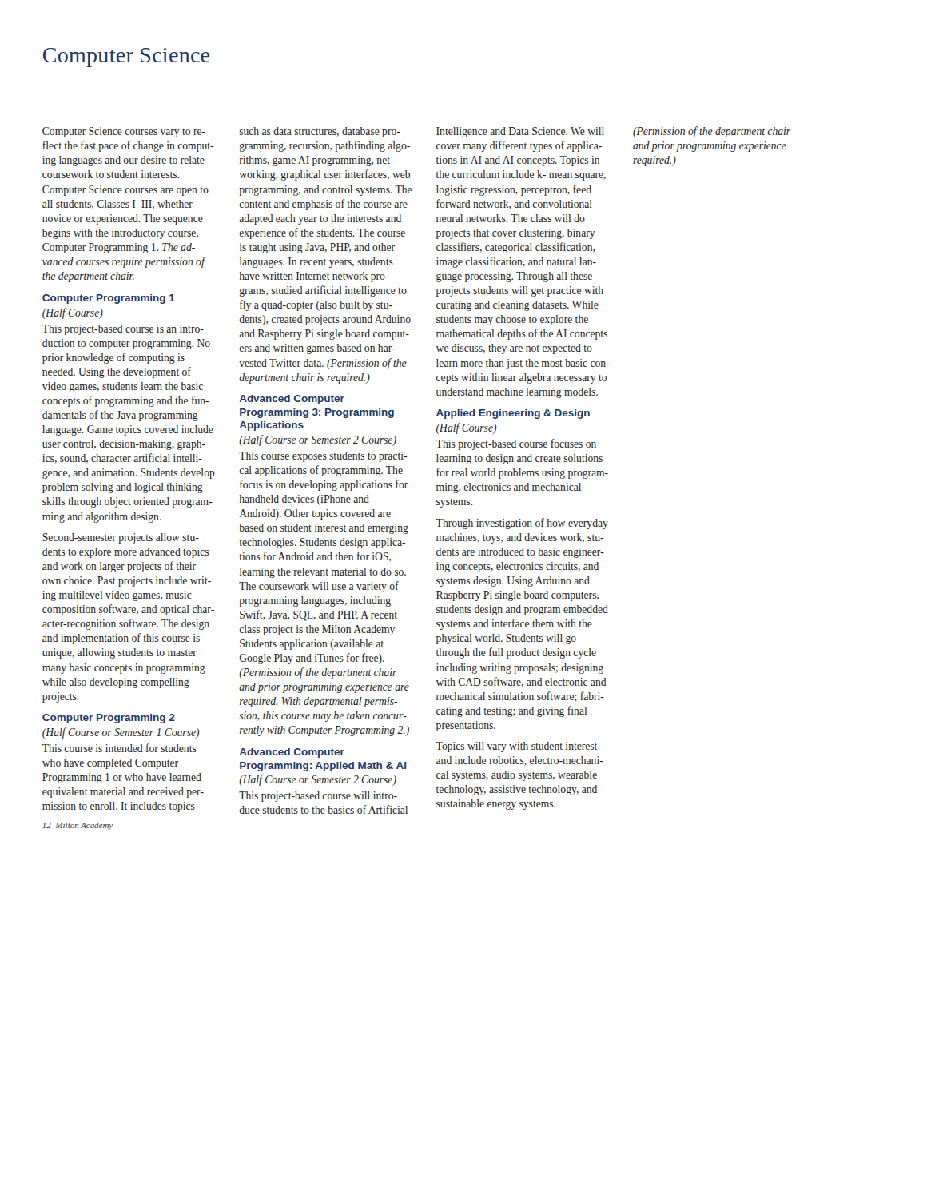Computer Science
Computer Science courses vary to reflect the fast pace of change in computing languages and our desire to relate coursework to student interests. Computer Science courses are open to all students, Classes I–III, whether novice or experienced. The sequence begins with the introductory course, Computer Programming 1. The advanced courses require permission of the department chair.
Computer Programming 1
(Half Course)
This project-based course is an introduction to computer programming. No prior knowledge of computing is needed. Using the development of video games, students learn the basic concepts of programming and the fundamentals of the Java programming language. Game topics covered include user control, decision-making, graphics, sound, character artificial intelligence, and animation. Students develop problem solving and logical thinking skills through object oriented programming and algorithm design.
Second-semester projects allow students to explore more advanced topics and work on larger projects of their own choice. Past projects include writing multilevel video games, music composition software, and optical character-recognition software. The design and implementation of this course is unique, allowing students to master many basic concepts in programming while also developing compelling projects.
Computer Programming 2
(Half Course or Semester 1 Course)
This course is intended for students who have completed Computer Programming 1 or who have learned equivalent material and received permission to enroll. It includes topics such as data structures, database programming, recursion, pathfinding algorithms, game AI programming, networking, graphical user interfaces, web programming, and control systems. The content and emphasis of the course are adapted each year to the interests and experience of the students. The course is taught using Java, PHP, and other languages. In recent years, students have written Internet network programs, studied artificial intelligence to fly a quad-copter (also built by students), created projects around Arduino and Raspberry Pi single board computers and written games based on harvested Twitter data. (Permission of the department chair is required.)
Advanced Computer Programming 3: Programming Applications
(Half Course or Semester 2 Course)
This course exposes students to practical applications of programming. The focus is on developing applications for handheld devices (iPhone and Android). Other topics covered are based on student interest and emerging technologies. Students design applications for Android and then for iOS, learning the relevant material to do so. The coursework will use a variety of programming languages, including Swift, Java, SQL, and PHP. A recent class project is the Milton Academy Students application (available at Google Play and iTunes for free). (Permission of the department chair and prior programming experience are required. With departmental permission, this course may be taken concurrently with Computer Programming 2.)
Advanced Computer Programming: Applied Math & AI
(Half Course or Semester 2 Course)
This project-based course will introduce students to the basics of Artificial Intelligence and Data Science. We will cover many different types of applications in AI and AI concepts. Topics in the curriculum include k- mean square, logistic regression, perceptron, feed forward network, and convolutional neural networks. The class will do projects that cover clustering, binary classifiers, categorical classification, image classification, and natural language processing. Through all these projects students will get practice with curating and cleaning datasets. While students may choose to explore the mathematical depths of the AI concepts we discuss, they are not expected to learn more than just the most basic concepts within linear algebra necessary to understand machine learning models.
Applied Engineering & Design
(Half Course)
This project-based course focuses on learning to design and create solutions for real world problems using programming, electronics and mechanical systems.
Through investigation of how everyday machines, toys, and devices work, students are introduced to basic engineering concepts, electronics circuits, and systems design. Using Arduino and Raspberry Pi single board computers, students design and program embedded systems and interface them with the physical world. Students will go through the full product design cycle including writing proposals; designing with CAD software, and electronic and mechanical simulation software; fabricating and testing; and giving final presentations.
Topics will vary with student interest and include robotics, electro-mechanical systems, audio systems, wearable technology, assistive technology, and sustainable energy systems. (Permission of the department chair and prior programming experience required.)
12 Milton Academy